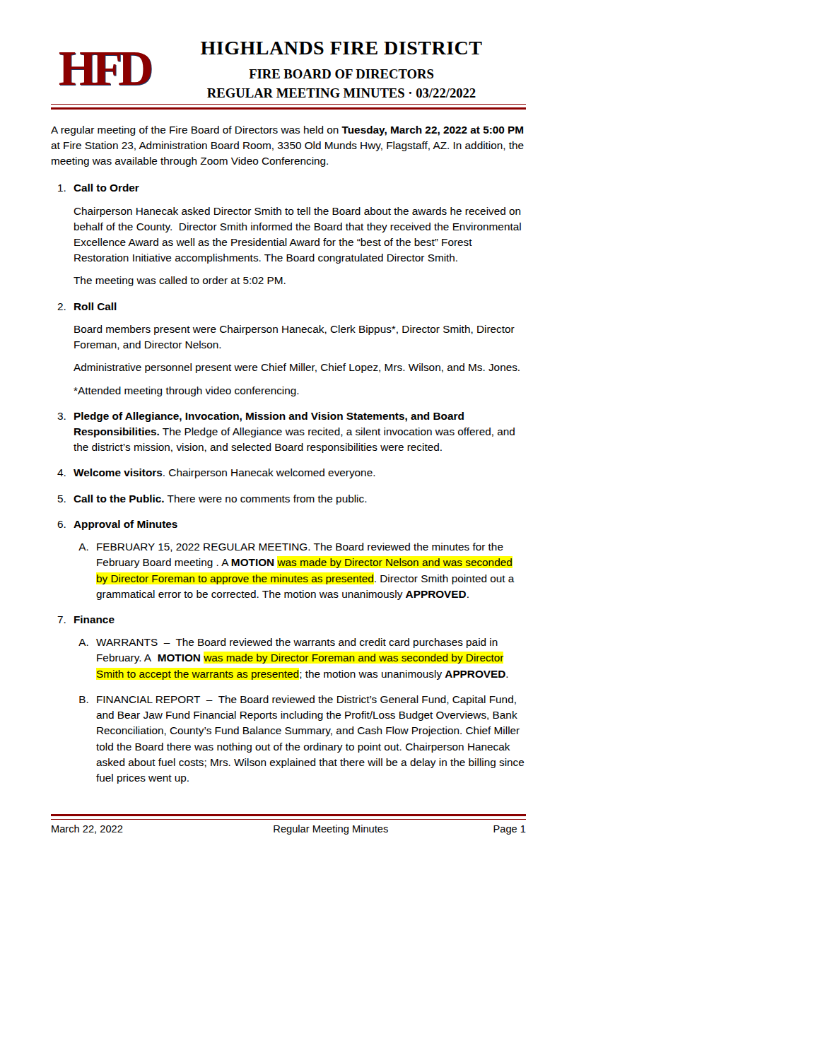| HFD | HIGHLANDS FIRE DISTRICT FIRE BOARD OF DIRECTORS REGULAR MEETING MINUTES · 03/22/2022 |
A regular meeting of the Fire Board of Directors was held on Tuesday, March 22, 2022 at 5:00 PM at Fire Station 23, Administration Board Room, 3350 Old Munds Hwy, Flagstaff, AZ. In addition, the meeting was available through Zoom Video Conferencing.
Call to Order
Chairperson Hanecak asked Director Smith to tell the Board about the awards he received on behalf of the County. Director Smith informed the Board that they received the Environmental Excellence Award as well as the Presidential Award for the “best of the best” Forest Restoration Initiative accomplishments. The Board congratulated Director Smith.
The meeting was called to order at 5:02 PM.
Roll Call
Board members present were Chairperson Hanecak, Clerk Bippus*, Director Smith, Director Foreman, and Director Nelson.
Administrative personnel present were Chief Miller, Chief Lopez, Mrs. Wilson, and Ms. Jones.
*Attended meeting through video conferencing.
Pledge of Allegiance, Invocation, Mission and Vision Statements, and Board Responsibilities. The Pledge of Allegiance was recited, a silent invocation was offered, and the district’s mission, vision, and selected Board responsibilities were recited.
Welcome visitors. Chairperson Hanecak welcomed everyone.
Call to the Public. There were no comments from the public.
Approval of Minutes
FEBRUARY 15, 2022 REGULAR MEETING. The Board reviewed the minutes for the February Board meeting . A MOTION was made by Director Nelson and was seconded by Director Foreman to approve the minutes as presented. Director Smith pointed out a grammatical error to be corrected. The motion was unanimously APPROVED.
Finance
WARRANTS – The Board reviewed the warrants and credit card purchases paid in February. A MOTION was made by Director Foreman and was seconded by Director Smith to accept the warrants as presented; the motion was unanimously APPROVED.
FINANCIAL REPORT – The Board reviewed the District’s General Fund, Capital Fund, and Bear Jaw Fund Financial Reports including the Profit/Loss Budget Overviews, Bank Reconciliation, County’s Fund Balance Summary, and Cash Flow Projection. Chief Miller told the Board there was nothing out of the ordinary to point out. Chairperson Hanecak asked about fuel costs; Mrs. Wilson explained that there will be a delay in the billing since fuel prices went up.
| March 22, 2022 | Regular Meeting Minutes | Page 1 |